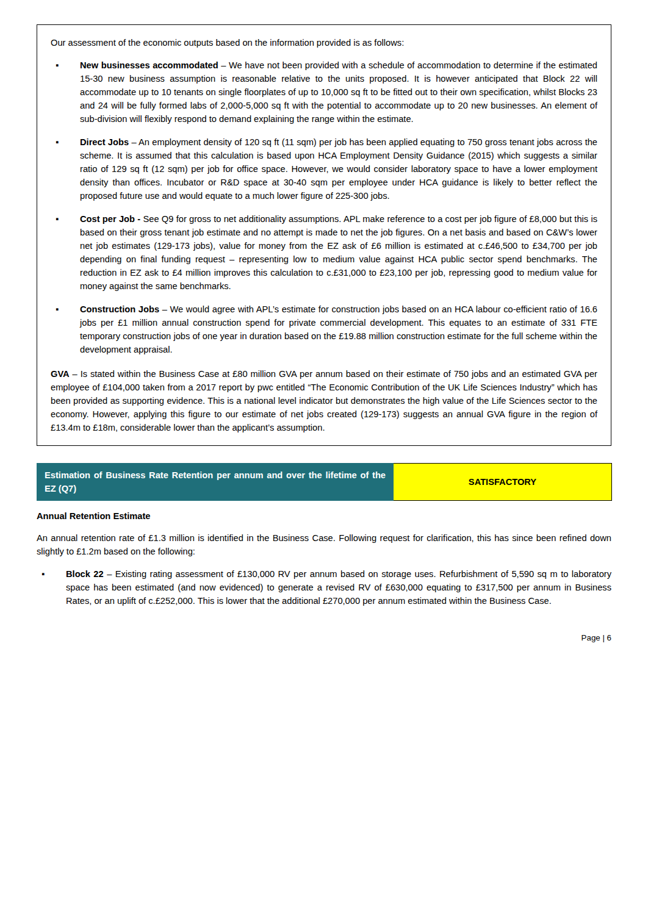Our assessment of the economic outputs based on the information provided is as follows:
New businesses accommodated – We have not been provided with a schedule of accommodation to determine if the estimated 15-30 new business assumption is reasonable relative to the units proposed. It is however anticipated that Block 22 will accommodate up to 10 tenants on single floorplates of up to 10,000 sq ft to be fitted out to their own specification, whilst Blocks 23 and 24 will be fully formed labs of 2,000-5,000 sq ft with the potential to accommodate up to 20 new businesses. An element of sub-division will flexibly respond to demand explaining the range within the estimate.
Direct Jobs – An employment density of 120 sq ft (11 sqm) per job has been applied equating to 750 gross tenant jobs across the scheme. It is assumed that this calculation is based upon HCA Employment Density Guidance (2015) which suggests a similar ratio of 129 sq ft (12 sqm) per job for office space. However, we would consider laboratory space to have a lower employment density than offices. Incubator or R&D space at 30-40 sqm per employee under HCA guidance is likely to better reflect the proposed future use and would equate to a much lower figure of 225-300 jobs.
Cost per Job - See Q9 for gross to net additionality assumptions. APL make reference to a cost per job figure of £8,000 but this is based on their gross tenant job estimate and no attempt is made to net the job figures. On a net basis and based on C&W’s lower net job estimates (129-173 jobs), value for money from the EZ ask of £6 million is estimated at c.£46,500 to £34,700 per job depending on final funding request – representing low to medium value against HCA public sector spend benchmarks. The reduction in EZ ask to £4 million improves this calculation to c.£31,000 to £23,100 per job, repressing good to medium value for money against the same benchmarks.
Construction Jobs – We would agree with APL’s estimate for construction jobs based on an HCA labour co-efficient ratio of 16.6 jobs per £1 million annual construction spend for private commercial development. This equates to an estimate of 331 FTE temporary construction jobs of one year in duration based on the £19.88 million construction estimate for the full scheme within the development appraisal.
GVA – Is stated within the Business Case at £80 million GVA per annum based on their estimate of 750 jobs and an estimated GVA per employee of £104,000 taken from a 2017 report by pwc entitled “The Economic Contribution of the UK Life Sciences Industry” which has been provided as supporting evidence. This is a national level indicator but demonstrates the high value of the Life Sciences sector to the economy. However, applying this figure to our estimate of net jobs created (129-173) suggests an annual GVA figure in the region of £13.4m to £18m, considerable lower than the applicant’s assumption.
Estimation of Business Rate Retention per annum and over the lifetime of the EZ (Q7)
SATISFACTORY
Annual Retention Estimate
An annual retention rate of £1.3 million is identified in the Business Case. Following request for clarification, this has since been refined down slightly to £1.2m based on the following:
Block 22 – Existing rating assessment of £130,000 RV per annum based on storage uses. Refurbishment of 5,590 sq m to laboratory space has been estimated (and now evidenced) to generate a revised RV of £630,000 equating to £317,500 per annum in Business Rates, or an uplift of c.£252,000. This is lower that the additional £270,000 per annum estimated within the Business Case.
Page | 6